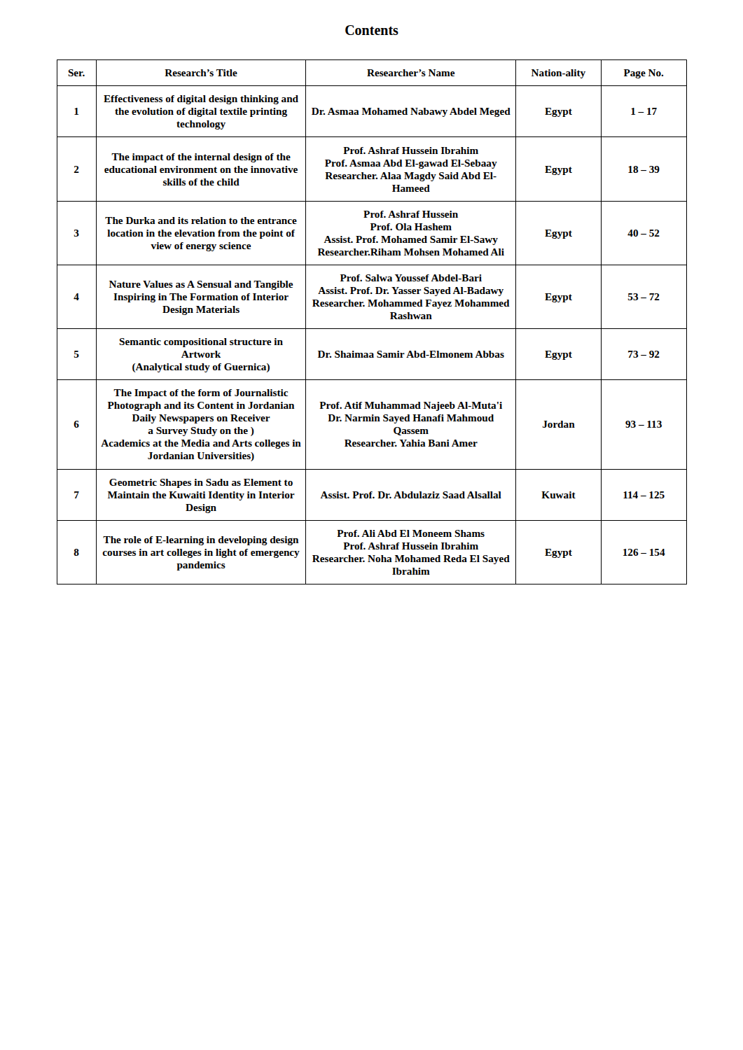Contents
| Ser. | Research’s Title | Researcher’s Name | Nation-ality | Page No. |
| --- | --- | --- | --- | --- |
| 1 | Effectiveness of digital design thinking and the evolution of digital textile printing technology | Dr. Asmaa Mohamed Nabawy Abdel Meged | Egypt | 1 – 17 |
| 2 | The impact of the internal design of the educational environment on the innovative skills of the child | Prof. Ashraf Hussein Ibrahim Prof. Asmaa Abd El-gawad El-Sebaay Researcher. Alaa Magdy Said Abd El-Hameed | Egypt | 18 – 39 |
| 3 | The Durka and its relation to the entrance location in the elevation from the point of view of energy science | Prof. Ashraf Hussein Prof. Ola Hashem Assist. Prof. Mohamed Samir El-Sawy Researcher.Riham Mohsen Mohamed Ali | Egypt | 40 – 52 |
| 4 | Nature Values as A Sensual and Tangible Inspiring in The Formation of Interior Design Materials | Prof. Salwa Youssef Abdel-Bari Assist. Prof. Dr. Yasser Sayed Al-Badawy Researcher. Mohammed Fayez Mohammed Rashwan | Egypt | 53 – 72 |
| 5 | Semantic compositional structure in Artwork (Analytical study of Guernica) | Dr. Shaimaa Samir Abd-Elmonem Abbas | Egypt | 73 – 92 |
| 6 | The Impact of the form of Journalistic Photograph and its Content in Jordanian Daily Newspapers on Receiver a Survey Study on the ) Academics at the Media and Arts colleges in Jordanian Universities) | Prof. Atif Muhammad Najeeb Al-Muta'i Dr. Narmin Sayed Hanafi Mahmoud Qassem Researcher. Yahia Bani Amer | Jordan | 93 – 113 |
| 7 | Geometric Shapes in Sadu as Element to Maintain the Kuwaiti Identity in Interior Design | Assist. Prof. Dr. Abdulaziz Saad Alsallal | Kuwait | 114 – 125 |
| 8 | The role of E-learning in developing design courses in art colleges in light of emergency pandemics | Prof. Ali Abd El Moneem Shams Prof. Ashraf Hussein Ibrahim Researcher. Noha Mohamed Reda El Sayed Ibrahim | Egypt | 126 – 154 |